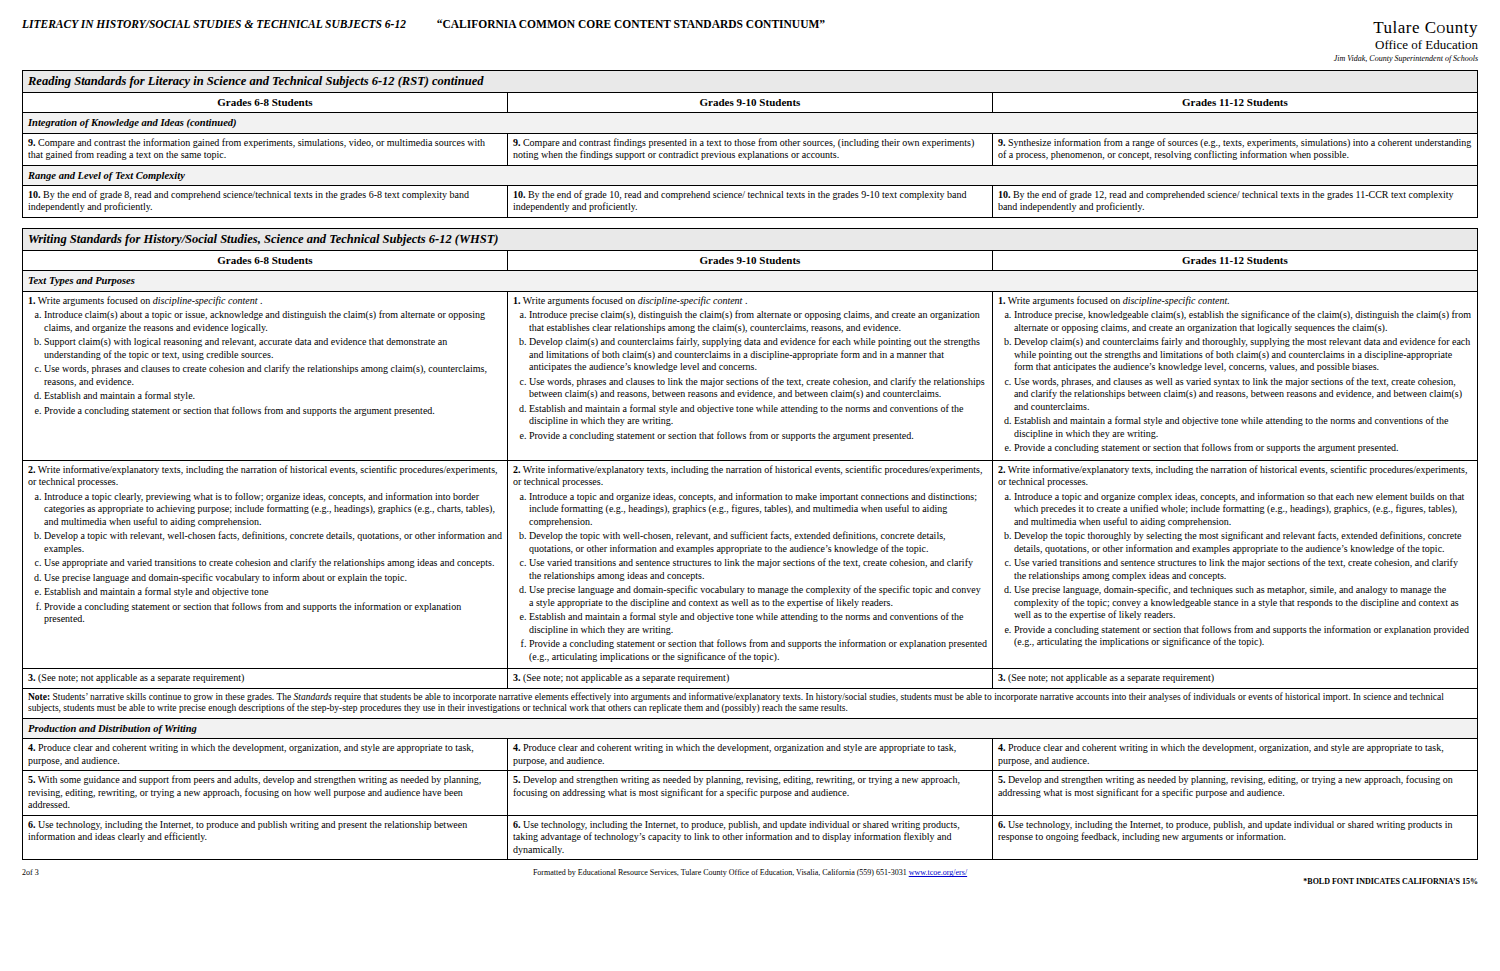Tulare County
Office of Education
Jim Vidak, County Superintendent of Schools
LITERACY IN HISTORY/SOCIAL STUDIES & TECHNICAL SUBJECTS 6-12 “CALIFORNIA COMMON CORE CONTENT STANDARDS CONTINUUM”
Reading Standards for Literacy in Science and Technical Subjects 6-12 (RST) continued
| Grades 6-8 Students | Grades 9-10 Students | Grades 11-12 Students |
| Integration of Knowledge and Ideas (continued) |
| 9. Compare and contrast the information gained from experiments, simulations, video, or multimedia sources with that gained from reading a text on the same topic. | 9. Compare and contrast findings presented in a text to those from other sources, (including their own experiments) noting when the findings support or contradict previous explanations or accounts. | 9. Synthesize information from a range of sources (e.g., texts, experiments, simulations) into a coherent understanding of a process, phenomenon, or concept, resolving conflicting information when possible. |
| Range and Level of Text Complexity |
| 10. By the end of grade 8, read and comprehend science/technical texts in the grades 6-8 text complexity band independently and proficiently. | 10. By the end of grade 10, read and comprehend science/ technical texts in the grades 9-10 text complexity band independently and proficiently. | 10. By the end of grade 12, read and comprehended science/ technical texts in the grades 11-CCR text complexity band independently and proficiently. |
Writing Standards for History/Social Studies, Science and Technical Subjects 6-12 (WHST)
| Grades 6-8 Students | Grades 9-10 Students | Grades 11-12 Students |
| Text Types and Purposes |
| 1. Write arguments focused on discipline-specific content . Introduce claim(s) about a topic or issue, acknowledge and distinguish the claim(s) from alternate or opposing claims, and organize the reasons and evidence logically. Support claim(s) with logical reasoning and relevant, accurate data and evidence that demonstrate an understanding of the topic or text, using credible sources. Use words, phrases and clauses to create cohesion and clarify the relationships among claim(s), counterclaims, reasons, and evidence. Establish and maintain a formal style. Provide a concluding statement or section that follows from and supports the argument presented. | 1. Write arguments focused on discipline-specific content . Introduce precise claim(s), distinguish the claim(s) from alternate or opposing claims, and create an organization that establishes clear relationships among the claim(s), counterclaims, reasons, and evidence. Develop claim(s) and counterclaims fairly, supplying data and evidence for each while pointing out the strengths and limitations of both claim(s) and counterclaims in a discipline-appropriate form and in a manner that anticipates the audience’s knowledge level and concerns. Use words, phrases and clauses to link the major sections of the text, create cohesion, and clarify the relationships between claim(s) and reasons, between reasons and evidence, and between claim(s) and counterclaims. Establish and maintain a formal style and objective tone while attending to the norms and conventions of the discipline in which they are writing. Provide a concluding statement or section that follows from or supports the argument presented. | 1. Write arguments focused on discipline-specific content. Introduce precise, knowledgeable claim(s), establish the significance of the claim(s), distinguish the claim(s) from alternate or opposing claims, and create an organization that logically sequences the claim(s). Develop claim(s) and counterclaims fairly and thoroughly, supplying the most relevant data and evidence for each while pointing out the strengths and limitations of both claim(s) and counterclaims in a discipline-appropriate form that anticipates the audience’s knowledge level, concerns, values, and possible biases. Use words, phrases, and clauses as well as varied syntax to link the major sections of the text, create cohesion, and clarify the relationships between claim(s) and reasons, between reasons and evidence, and between claim(s) and counterclaims. Establish and maintain a formal style and objective tone while attending to the norms and conventions of the discipline in which they are writing. Provide a concluding statement or section that follows from or supports the argument presented. |
| 2. Write informative/explanatory texts, including the narration of historical events, scientific procedures/experiments, or technical processes. Introduce a topic clearly, previewing what is to follow; organize ideas, concepts, and information into border categories as appropriate to achieving purpose; include formatting (e.g., headings), graphics (e.g., charts, tables), and multimedia when useful to aiding comprehension. Develop a topic with relevant, well-chosen facts, definitions, concrete details, quotations, or other information and examples. Use appropriate and varied transitions to create cohesion and clarify the relationships among ideas and concepts. Use precise language and domain-specific vocabulary to inform about or explain the topic. Establish and maintain a formal style and objective tone Provide a concluding statement or section that follows from and supports the information or explanation presented. | 2. Write informative/explanatory texts, including the narration of historical events, scientific procedures/experiments, or technical processes. Introduce a topic and organize ideas, concepts, and information to make important connections and distinctions; include formatting (e.g., headings), graphics (e.g., figures, tables), and multimedia when useful to aiding comprehension. Develop the topic with well-chosen, relevant, and sufficient facts, extended definitions, concrete details, quotations, or other information and examples appropriate to the audience’s knowledge of the topic. Use varied transitions and sentence structures to link the major sections of the text, create cohesion, and clarify the relationships among ideas and concepts. Use precise language and domain-specific vocabulary to manage the complexity of the specific topic and convey a style appropriate to the discipline and context as well as to the expertise of likely readers. Establish and maintain a formal style and objective tone while attending to the norms and conventions of the discipline in which they are writing. Provide a concluding statement or section that follows from and supports the information or explanation presented (e.g., articulating implications or the significance of the topic). | 2. Write informative/explanatory texts, including the narration of historical events, scientific procedures/experiments, or technical processes. Introduce a topic and organize complex ideas, concepts, and information so that each new element builds on that which precedes it to create a unified whole; include formatting (e.g., headings), graphics, (e.g., figures, tables), and multimedia when useful to aiding comprehension. Develop the topic thoroughly by selecting the most significant and relevant facts, extended definitions, concrete details, quotations, or other information and examples appropriate to the audience’s knowledge of the topic. Use varied transitions and sentence structures to link the major sections of the text, create cohesion, and clarify the relationships among complex ideas and concepts. Use precise language, domain-specific, and techniques such as metaphor, simile, and analogy to manage the complexity of the topic; convey a knowledgeable stance in a style that responds to the discipline and context as well as to the expertise of likely readers. Provide a concluding statement or section that follows from and supports the information or explanation provided (e.g., articulating the implications or significance of the topic). |
| 3. (See note; not applicable as a separate requirement) | 3. (See note; not applicable as a separate requirement) | 3. (See note; not applicable as a separate requirement) |
| Note: Students’ narrative skills continue to grow in these grades. The Standards require that students be able to incorporate narrative elements effectively into arguments and informative/explanatory texts. In history/social studies, students must be able to incorporate narrative accounts into their analyses of individuals or events of historical import. In science and technical subjects, students must be able to write precise enough descriptions of the step-by-step procedures they use in their investigations or technical work that others can replicate them and (possibly) reach the same results. |
| Production and Distribution of Writing |
| 4. Produce clear and coherent writing in which the development, organization, and style are appropriate to task, purpose, and audience. | 4. Produce clear and coherent writing in which the development, organization and style are appropriate to task, purpose, and audience. | 4. Produce clear and coherent writing in which the development, organization, and style are appropriate to task, purpose, and audience. |
| 5. With some guidance and support from peers and adults, develop and strengthen writing as needed by planning, revising, editing, rewriting, or trying a new approach, focusing on how well purpose and audience have been addressed. | 5. Develop and strengthen writing as needed by planning, revising, editing, rewriting, or trying a new approach, focusing on addressing what is most significant for a specific purpose and audience. | 5. Develop and strengthen writing as needed by planning, revising, editing, or trying a new approach, focusing on addressing what is most significant for a specific purpose and audience. |
| 6. Use technology, including the Internet, to produce and publish writing and present the relationship between information and ideas clearly and efficiently. | 6. Use technology, including the Internet, to produce, publish, and update individual or shared writing products, taking advantage of technology’s capacity to link to other information and to display information flexibly and dynamically. | 6. Use technology, including the Internet, to produce, publish, and update individual or shared writing products in response to ongoing feedback, including new arguments or information. |
2of 3
Formatted by Educational Resource Services, Tulare County Office of Education, Visalia, California (559) 651-3031 www.tcoe.org/ers/
*BOLD FONT INDICATES CALIFORNIA’S 15%